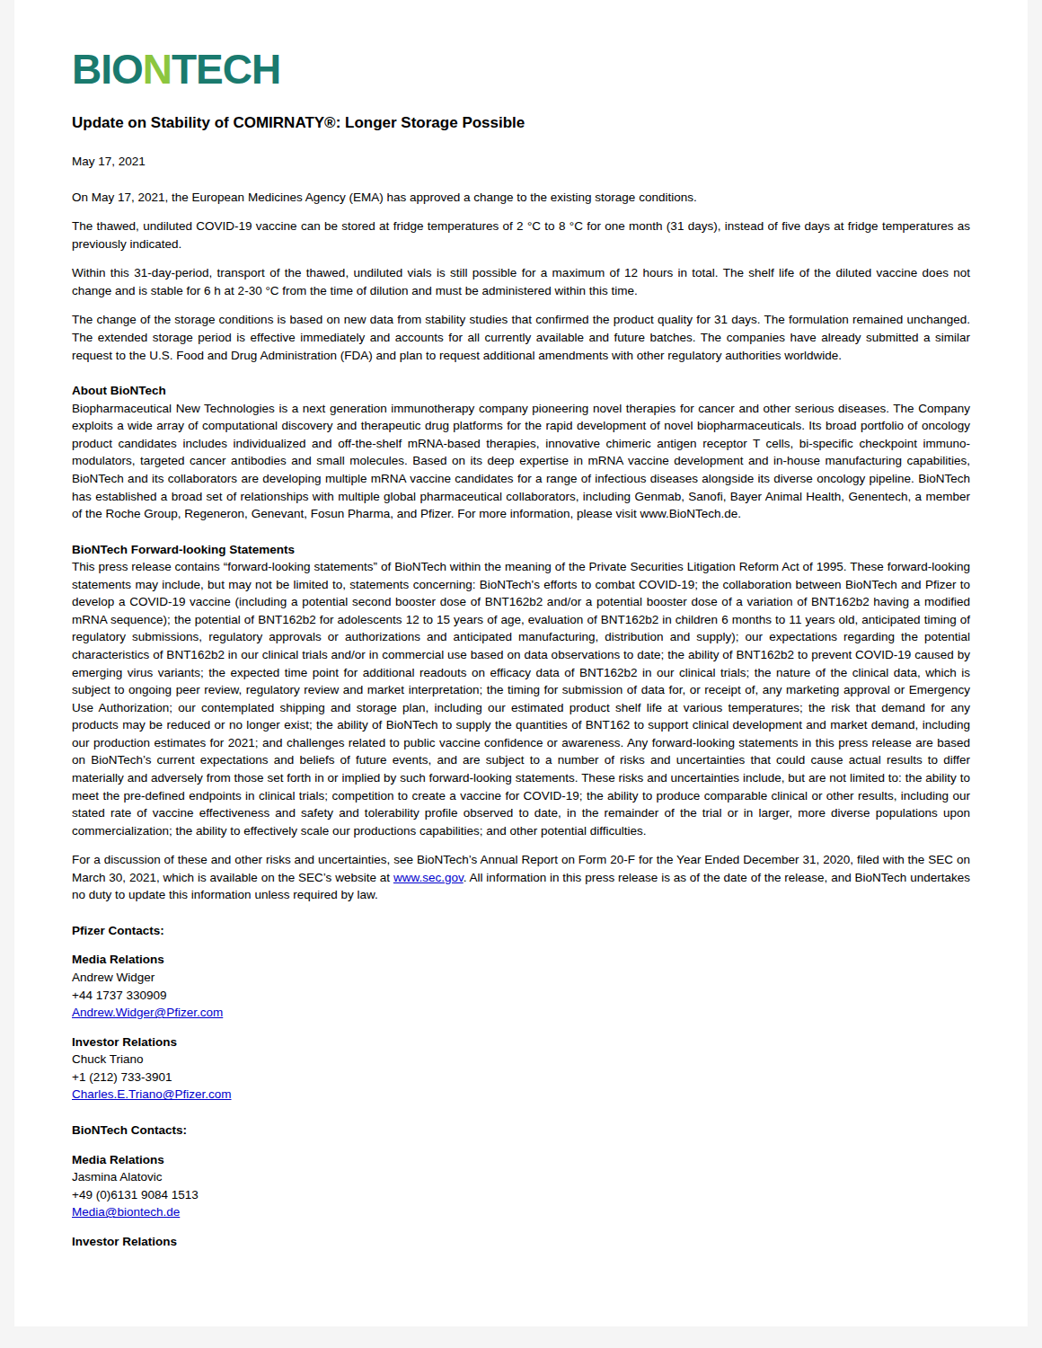BIO NTECH
Update on Stability of COMIRNATY®: Longer Storage Possible
May 17, 2021
On May 17, 2021, the European Medicines Agency (EMA) has approved a change to the existing storage conditions.
The thawed, undiluted COVID-19 vaccine can be stored at fridge temperatures of 2 °C to 8 °C for one month (31 days), instead of five days at fridge temperatures as previously indicated.
Within this 31-day-period, transport of the thawed, undiluted vials is still possible for a maximum of 12 hours in total. The shelf life of the diluted vaccine does not change and is stable for 6 h at 2-30 °C from the time of dilution and must be administered within this time.
The change of the storage conditions is based on new data from stability studies that confirmed the product quality for 31 days. The formulation remained unchanged. The extended storage period is effective immediately and accounts for all currently available and future batches. The companies have already submitted a similar request to the U.S. Food and Drug Administration (FDA) and plan to request additional amendments with other regulatory authorities worldwide.
About BioNTech
Biopharmaceutical New Technologies is a next generation immunotherapy company pioneering novel therapies for cancer and other serious diseases. The Company exploits a wide array of computational discovery and therapeutic drug platforms for the rapid development of novel biopharmaceuticals. Its broad portfolio of oncology product candidates includes individualized and off-the-shelf mRNA-based therapies, innovative chimeric antigen receptor T cells, bi-specific checkpoint immuno-modulators, targeted cancer antibodies and small molecules. Based on its deep expertise in mRNA vaccine development and in-house manufacturing capabilities, BioNTech and its collaborators are developing multiple mRNA vaccine candidates for a range of infectious diseases alongside its diverse oncology pipeline. BioNTech has established a broad set of relationships with multiple global pharmaceutical collaborators, including Genmab, Sanofi, Bayer Animal Health, Genentech, a member of the Roche Group, Regeneron, Genevant, Fosun Pharma, and Pfizer. For more information, please visit www.BioNTech.de.
BioNTech Forward-looking Statements
This press release contains “forward-looking statements” of BioNTech within the meaning of the Private Securities Litigation Reform Act of 1995. These forward-looking statements may include, but may not be limited to, statements concerning: BioNTech's efforts to combat COVID-19; the collaboration between BioNTech and Pfizer to develop a COVID-19 vaccine (including a potential second booster dose of BNT162b2 and/or a potential booster dose of a variation of BNT162b2 having a modified mRNA sequence); the potential of BNT162b2 for adolescents 12 to 15 years of age, evaluation of BNT162b2 in children 6 months to 11 years old, anticipated timing of regulatory submissions, regulatory approvals or authorizations and anticipated manufacturing, distribution and supply); our expectations regarding the potential characteristics of BNT162b2 in our clinical trials and/or in commercial use based on data observations to date; the ability of BNT162b2 to prevent COVID-19 caused by emerging virus variants; the expected time point for additional readouts on efficacy data of BNT162b2 in our clinical trials; the nature of the clinical data, which is subject to ongoing peer review, regulatory review and market interpretation; the timing for submission of data for, or receipt of, any marketing approval or Emergency Use Authorization; our contemplated shipping and storage plan, including our estimated product shelf life at various temperatures; the risk that demand for any products may be reduced or no longer exist; the ability of BioNTech to supply the quantities of BNT162 to support clinical development and market demand, including our production estimates for 2021; and challenges related to public vaccine confidence or awareness. Any forward-looking statements in this press release are based on BioNTech’s current expectations and beliefs of future events, and are subject to a number of risks and uncertainties that could cause actual results to differ materially and adversely from those set forth in or implied by such forward-looking statements. These risks and uncertainties include, but are not limited to: the ability to meet the pre-defined endpoints in clinical trials; competition to create a vaccine for COVID-19; the ability to produce comparable clinical or other results, including our stated rate of vaccine effectiveness and safety and tolerability profile observed to date, in the remainder of the trial or in larger, more diverse populations upon commercialization; the ability to effectively scale our productions capabilities; and other potential difficulties.
For a discussion of these and other risks and uncertainties, see BioNTech’s Annual Report on Form 20-F for the Year Ended December 31, 2020, filed with the SEC on March 30, 2021, which is available on the SEC’s website at www.sec.gov. All information in this press release is as of the date of the release, and BioNTech undertakes no duty to update this information unless required by law.
Pfizer Contacts:
Media Relations
Andrew Widger
+44 1737 330909
Andrew.Widger@Pfizer.com
Investor Relations
Chuck Triano
+1 (212) 733-3901
Charles.E.Triano@Pfizer.com
BioNTech Contacts:
Media Relations
Jasmina Alatovic
+49 (0)6131 9084 1513
Media@biontech.de
Investor Relations